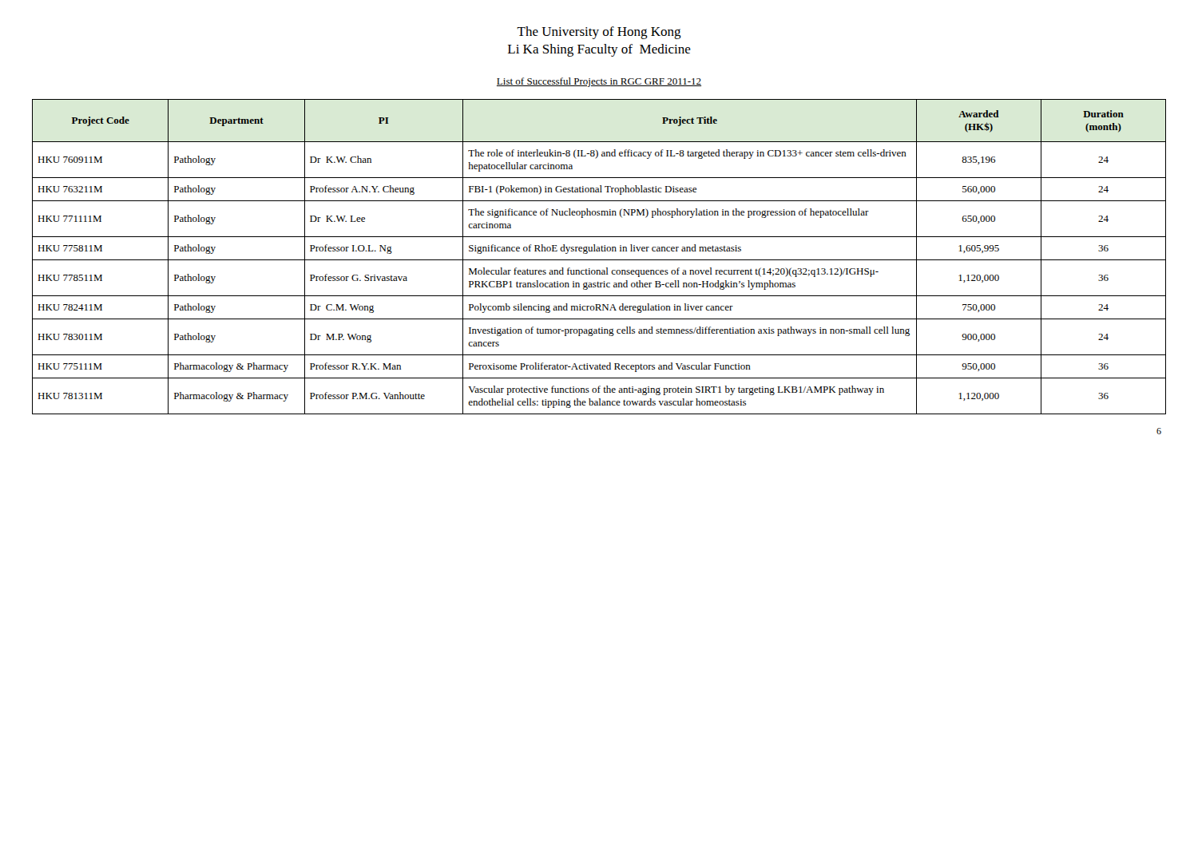The University of Hong Kong
Li Ka Shing Faculty of Medicine
List of Successful Projects in RGC GRF 2011-12
| Project Code | Department | PI | Project Title | Awarded (HK$) | Duration (month) |
| --- | --- | --- | --- | --- | --- |
| HKU 760911M | Pathology | Dr K.W. Chan | The role of interleukin-8 (IL-8) and efficacy of IL-8 targeted therapy in CD133+ cancer stem cells-driven hepatocellular carcinoma | 835,196 | 24 |
| HKU 763211M | Pathology | Professor A.N.Y. Cheung | FBI-1 (Pokemon) in Gestational Trophoblastic Disease | 560,000 | 24 |
| HKU 771111M | Pathology | Dr K.W. Lee | The significance of Nucleophosmin (NPM) phosphorylation in the progression of hepatocellular carcinoma | 650,000 | 24 |
| HKU 775811M | Pathology | Professor I.O.L. Ng | Significance of RhoE dysregulation in liver cancer and metastasis | 1,605,995 | 36 |
| HKU 778511M | Pathology | Professor G. Srivastava | Molecular features and functional consequences of a novel recurrent t(14;20)(q32;q13.12)/IGHSμ-PRKCBP1 translocation in gastric and other B-cell non-Hodgkin’s lymphomas | 1,120,000 | 36 |
| HKU 782411M | Pathology | Dr C.M. Wong | Polycomb silencing and microRNA deregulation in liver cancer | 750,000 | 24 |
| HKU 783011M | Pathology | Dr M.P. Wong | Investigation of tumor-propagating cells and stemness/differentiation axis pathways in non-small cell lung cancers | 900,000 | 24 |
| HKU 775111M | Pharmacology & Pharmacy | Professor R.Y.K. Man | Peroxisome Proliferator-Activated Receptors and Vascular Function | 950,000 | 36 |
| HKU 781311M | Pharmacology & Pharmacy | Professor P.M.G. Vanhoutte | Vascular protective functions of the anti-aging protein SIRT1 by targeting LKB1/AMPK pathway in endothelial cells: tipping the balance towards vascular homeostasis | 1,120,000 | 36 |
6